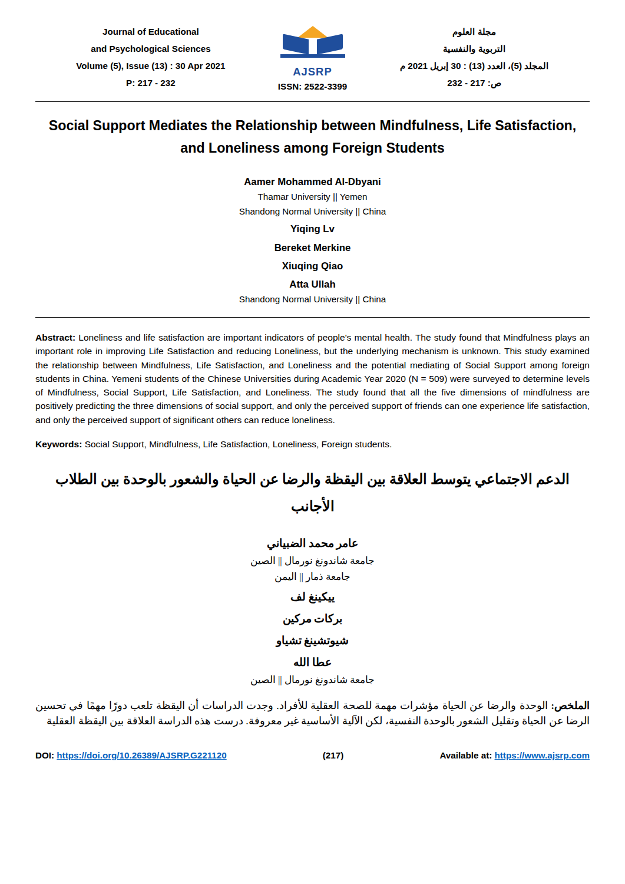Journal of Educational
and Psychological Sciences
Volume (5), Issue (13) : 30 Apr 2021
P: 217 - 232
AJSRP
ISSN: 2522-3399
مجلة العلوم
التربوية والنفسية
المجلد (5)، العدد (13) : 30 إبريل 2021 م
ص: 217 - 232
Social Support Mediates the Relationship between Mindfulness, Life Satisfaction, and Loneliness among Foreign Students
Aamer Mohammed Al-Dbyani
Thamar University || Yemen
Shandong Normal University || China
Yiqing Lv
Bereket Merkine
Xiuqing Qiao
Atta Ullah
Shandong Normal University || China
Abstract: Loneliness and life satisfaction are important indicators of people's mental health. The study found that Mindfulness plays an important role in improving Life Satisfaction and reducing Loneliness, but the underlying mechanism is unknown. This study examined the relationship between Mindfulness, Life Satisfaction, and Loneliness and the potential mediating of Social Support among foreign students in China. Yemeni students of the Chinese Universities during Academic Year 2020 (N = 509) were surveyed to determine levels of Mindfulness, Social Support, Life Satisfaction, and Loneliness. The study found that all the five dimensions of mindfulness are positively predicting the three dimensions of social support, and only the perceived support of friends can one experience life satisfaction, and only the perceived support of significant others can reduce loneliness.
Keywords: Social Support, Mindfulness, Life Satisfaction, Loneliness, Foreign students.
الدعم الاجتماعي يتوسط العلاقة بين اليقظة والرضا عن الحياة والشعور بالوحدة بين الطلاب الأجانب
عامر محمد الضبياني
جامعة شاندونغ نورمال || الصين
جامعة ذمار || اليمن
ييكينغ لف
بركات مركين
شيوتشينغ تشياو
عطا الله
جامعة شاندونغ نورمال || الصين
الملخص: الوحدة والرضا عن الحياة مؤشرات مهمة للصحة العقلية للأفراد. وجدت الدراسات أن اليقظة تلعب دورًا مهمًا في تحسين الرضا عن الحياة وتقليل الشعور بالوحدة النفسية، لكن الآلية الأساسية غير معروفة. درست هذه الدراسة العلاقة بين اليقظة العقلية
DOI: https://doi.org/10.26389/AJSRP.G221120 (217) Available at: https://www.ajsrp.com